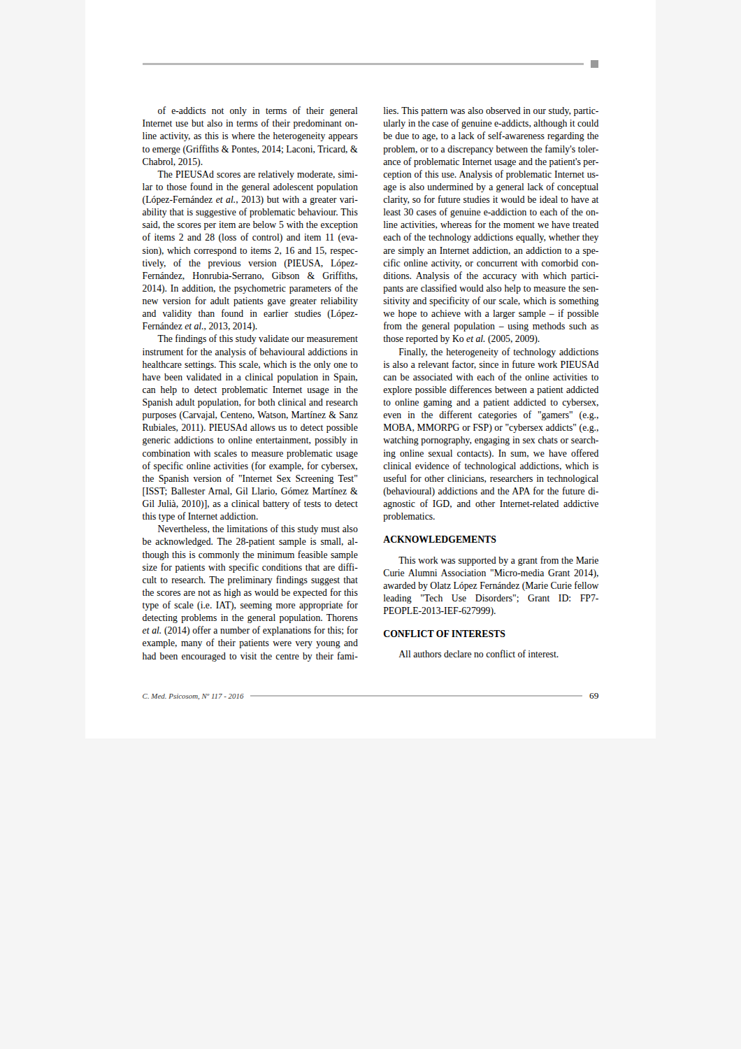of e-addicts not only in terms of their general Internet use but also in terms of their predominant online activity, as this is where the heterogeneity appears to emerge (Griffiths & Pontes, 2014; Laconi, Tricard, & Chabrol, 2015).
The PIEUSAd scores are relatively moderate, similar to those found in the general adolescent population (López-Fernández et al., 2013) but with a greater variability that is suggestive of problematic behaviour. This said, the scores per item are below 5 with the exception of items 2 and 28 (loss of control) and item 11 (evasion), which correspond to items 2, 16 and 15, respectively, of the previous version (PIEUSA, López-Fernández, Honrubia-Serrano, Gibson & Griffiths, 2014). In addition, the psychometric parameters of the new version for adult patients gave greater reliability and validity than found in earlier studies (López-Fernández et al., 2013, 2014).
The findings of this study validate our measurement instrument for the analysis of behavioural addictions in healthcare settings. This scale, which is the only one to have been validated in a clinical population in Spain, can help to detect problematic Internet usage in the Spanish adult population, for both clinical and research purposes (Carvajal, Centeno, Watson, Martínez & Sanz Rubiales, 2011). PIEUSAd allows us to detect possible generic addictions to online entertainment, possibly in combination with scales to measure problematic usage of specific online activities (for example, for cybersex, the Spanish version of "Internet Sex Screening Test" [ISST; Ballester Arnal, Gil Llario, Gómez Martínez & Gil Julià, 2010)], as a clinical battery of tests to detect this type of Internet addiction.
Nevertheless, the limitations of this study must also be acknowledged. The 28-patient sample is small, although this is commonly the minimum feasible sample size for patients with specific conditions that are difficult to research. The preliminary findings suggest that the scores are not as high as would be expected for this type of scale (i.e. IAT), seeming more appropriate for detecting problems in the general population. Thorens et al. (2014) offer a number of explanations for this; for example, many of their patients were very young and had been encouraged to visit the centre by their families. This pattern was also observed in our study, particularly in the case of genuine e-addicts, although it could be due to age, to a lack of self-awareness regarding the problem, or to a discrepancy between the family's tolerance of problematic Internet usage and the patient's perception of this use. Analysis of problematic Internet usage is also undermined by a general lack of conceptual clarity, so for future studies it would be ideal to have at least 30 cases of genuine e-addiction to each of the online activities, whereas for the moment we have treated each of the technology addictions equally, whether they are simply an Internet addiction, an addiction to a specific online activity, or concurrent with comorbid conditions. Analysis of the accuracy with which participants are classified would also help to measure the sensitivity and specificity of our scale, which is something we hope to achieve with a larger sample – if possible from the general population – using methods such as those reported by Ko et al. (2005, 2009).
Finally, the heterogeneity of technology addictions is also a relevant factor, since in future work PIEUSAd can be associated with each of the online activities to explore possible differences between a patient addicted to online gaming and a patient addicted to cybersex, even in the different categories of "gamers" (e.g., MOBA, MMORPG or FSP) or "cybersex addicts" (e.g., watching pornography, engaging in sex chats or searching online sexual contacts). In sum, we have offered clinical evidence of technological addictions, which is useful for other clinicians, researchers in technological (behavioural) addictions and the APA for the future diagnostic of IGD, and other Internet-related addictive problematics.
ACKNOWLEDGEMENTS
This work was supported by a grant from the Marie Curie Alumni Association "Micro-media Grant 2014), awarded by Olatz López Fernández (Marie Curie fellow leading "Tech Use Disorders"; Grant ID: FP7-PEOPLE-2013-IEF-627999).
CONFLICT OF INTERESTS
All authors declare no conflict of interest.
C. Med. Psicosom, Nº 117 - 2016
69